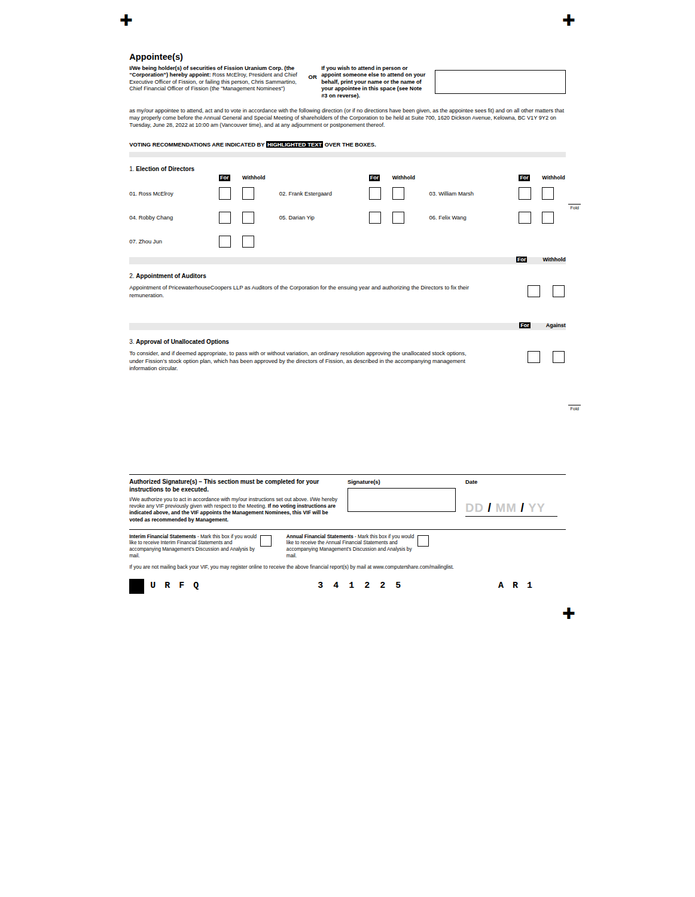✚ ✚ ✚
Fold
Fold
Appointee(s)
I/We being holder(s) of securities of Fission Uranium Corp. (the “Corporation”) hereby appoint: Ross McElroy, President and Chief Executive Officer of Fission, or failing this person, Chris Sammartino, Chief Financial Officer of Fission (the "Management Nominees")
OR
If you wish to attend in person or appoint someone else to attend on your behalf, print your name or the name of your appointee in this space (see Note #3 on reverse).
as my/our appointee to attend, act and to vote in accordance with the following direction (or if no directions have been given, as the appointee sees fit) and on all other matters that may properly come before the Annual General and Special Meeting of shareholders of the Corporation to be held at Suite 700, 1620 Dickson Avenue, Kelowna, BC V1Y 9Y2 on Tuesday, June 28, 2022 at 10:00 am (Vancouver time), and at any adjournment or postponement thereof.
VOTING RECOMMENDATIONS ARE INDICATED BY HIGHLIGHTED TEXT OVER THE BOXES.
1. Election of Directors
| | For | Withhold | | | For | Withhold | | | For | Withhold |
| 01. Ross McElroy | | | | 02. Frank Estergaard | | | | 03. William Marsh | | |
| 04. Robby Chang | | | | 05. Darian Yip | | | | 06. Felix Wang | | |
| 07. Zhou Jun | | | | | | | | | | |
For Withhold
2. Appointment of Auditors
Appointment of PricewaterhouseCoopers LLP as Auditors of the Corporation for the ensuing year and authorizing the Directors to fix their remuneration.
For Against
3. Approval of Unallocated Options
To consider, and if deemed appropriate, to pass with or without variation, an ordinary resolution approving the unallocated stock options, under Fission’s stock option plan, which has been approved by the directors of Fission, as described in the accompanying management information circular.
Authorized Signature(s) – This section must be completed for your instructions to be executed.
I/We authorize you to act in accordance with my/our instructions set out above. I/We hereby revoke any VIF previously given with respect to the Meeting. If no voting instructions are indicated above, and the VIF appoints the Management Nominees, this VIF will be voted as recommended by Management.
Signature(s)
Date
DD / MM / YY
Interim Financial Statements - Mark this box if you would like to receive Interim Financial Statements and accompanying Management’s Discussion and Analysis by mail.
Annual Financial Statements - Mark this box if you would like to receive the Annual Financial Statements and accompanying Management’s Discussion and Analysis by mail.
If you are not mailing back your VIF, you may register online to receive the above financial report(s) by mail at www.computershare.com/mailinglist.
U R F Q
3 4 1 2 2 5
A R 1